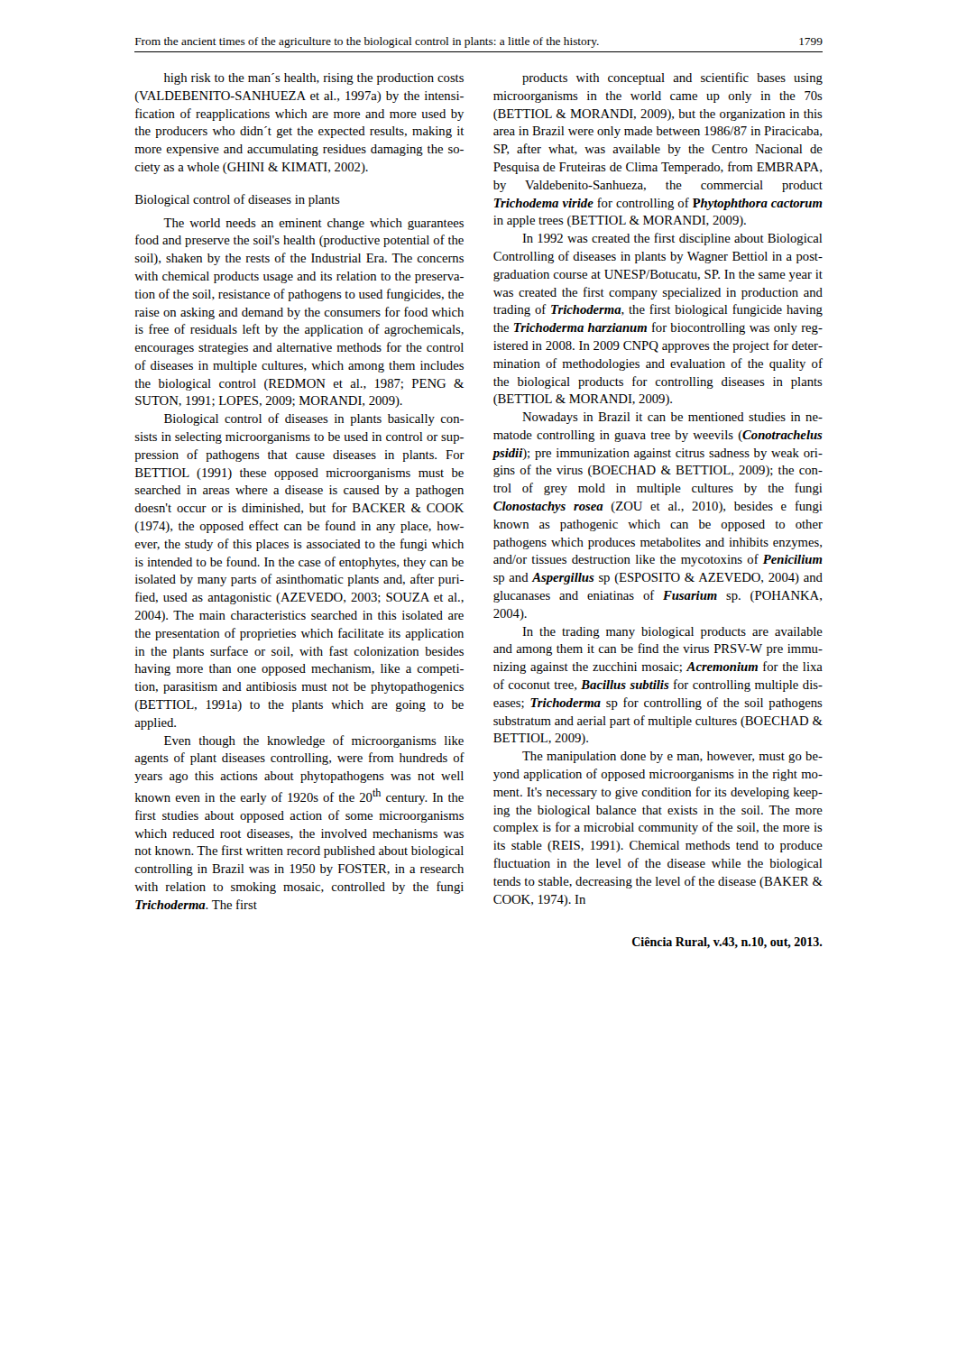From the ancient times of the agriculture to the biological control in plants: a little of the history. 1799
high risk to the man´s health, rising the production costs (VALDEBENITO-SANHUEZA et al., 1997a) by the intensification of reapplications which are more and more used by the producers who didn´t get the expected results, making it more expensive and accumulating residues damaging the society as a whole (GHINI & KIMATI, 2002).
Biological control of diseases in plants
The world needs an eminent change which guarantees food and preserve the soil's health (productive potential of the soil), shaken by the rests of the Industrial Era. The concerns with chemical products usage and its relation to the preservation of the soil, resistance of pathogens to used fungicides, the raise on asking and demand by the consumers for food which is free of residuals left by the application of agrochemicals, encourages strategies and alternative methods for the control of diseases in multiple cultures, which among them includes the biological control (REDMON et al., 1987; PENG & SUTON, 1991; LOPES, 2009; MORANDI, 2009).
Biological control of diseases in plants basically consists in selecting microorganisms to be used in control or suppression of pathogens that cause diseases in plants. For BETTIOL (1991) these opposed microorganisms must be searched in areas where a disease is caused by a pathogen doesn't occur or is diminished, but for BACKER & COOK (1974), the opposed effect can be found in any place, however, the study of this places is associated to the fungi which is intended to be found. In the case of entophytes, they can be isolated by many parts of asinthomatic plants and, after purified, used as antagonistic (AZEVEDO, 2003; SOUZA et al., 2004). The main characteristics searched in this isolated are the presentation of proprieties which facilitate its application in the plants surface or soil, with fast colonization besides having more than one opposed mechanism, like a competition, parasitism and antibiosis must not be phytopathogenics (BETTIOL, 1991a) to the plants which are going to be applied.
Even though the knowledge of microorganisms like agents of plant diseases controlling, were from hundreds of years ago this actions about phytopathogens was not well known even in the early of 1920s of the 20th century. In the first studies about opposed action of some microorganisms which reduced root diseases, the involved mechanisms was not known. The first written record published about biological controlling in Brazil was in 1950 by FOSTER, in a research with relation to smoking mosaic, controlled by the fungi Trichoderma. The first
products with conceptual and scientific bases using microorganisms in the world came up only in the 70s (BETTIOL & MORANDI, 2009), but the organization in this area in Brazil were only made between 1986/87 in Piracicaba, SP, after what, was available by the Centro Nacional de Pesquisa de Fruteiras de Clima Temperado, from EMBRAPA, by Valdebenito-Sanhueza, the commercial product Trichodema viride for controlling of Phytophthora cactorum in apple trees (BETTIOL & MORANDI, 2009).
In 1992 was created the first discipline about Biological Controlling of diseases in plants by Wagner Bettiol in a post-graduation course at UNESP/Botucatu, SP. In the same year it was created the first company specialized in production and trading of Trichoderma, the first biological fungicide having the Trichoderma harzianum for biocontrolling was only registered in 2008. In 2009 CNPQ approves the project for determination of methodologies and evaluation of the quality of the biological products for controlling diseases in plants (BETTIOL & MORANDI, 2009).
Nowadays in Brazil it can be mentioned studies in nematode controlling in guava tree by weevils (Conotrachelus psidii); pre immunization against citrus sadness by weak origins of the virus (BOECHAD & BETTIOL, 2009); the control of grey mold in multiple cultures by the fungi Clonostachys rosea (ZOU et al., 2010), besides e fungi known as pathogenic which can be opposed to other pathogens which produces metabolites and inhibits enzymes, and/or tissues destruction like the mycotoxins of Penicilium sp and Aspergillus sp (ESPOSITO & AZEVEDO, 2004) and glucanases and eniatinas of Fusarium sp. (POHANKA, 2004).
In the trading many biological products are available and among them it can be find the virus PRSV-W pre immunizing against the zucchini mosaic; Acremonium for the lixa of coconut tree, Bacillus subtilis for controlling multiple diseases; Trichoderma sp for controlling of the soil pathogens substratum and aerial part of multiple cultures (BOECHAD & BETTIOL, 2009).
The manipulation done by e man, however, must go beyond application of opposed microorganisms in the right moment. It's necessary to give condition for its developing keeping the biological balance that exists in the soil. The more complex is for a microbial community of the soil, the more is its stable (REIS, 1991). Chemical methods tend to produce fluctuation in the level of the disease while the biological tends to stable, decreasing the level of the disease (BAKER & COOK, 1974). In
Ciência Rural, v.43, n.10, out, 2013.